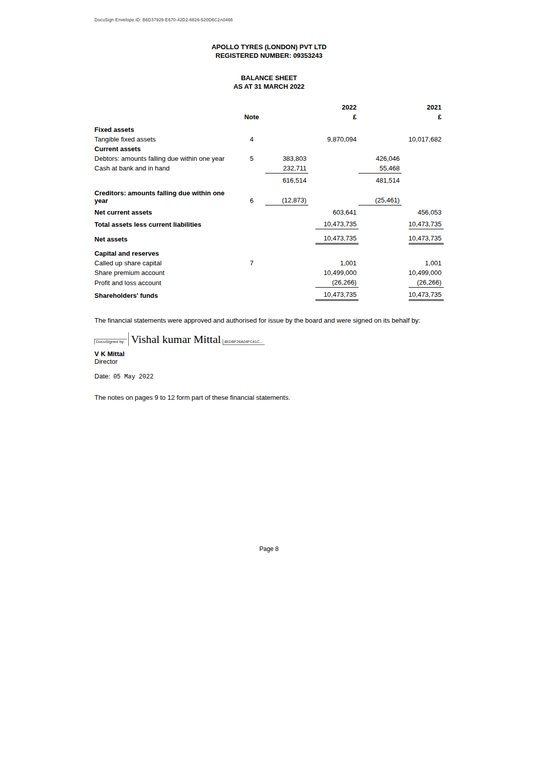DocuSign Envelope ID: B6D37929-E670-42D2-8826-520D6C2A0466
APOLLO TYRES (LONDON) PVT LTD
REGISTERED NUMBER: 09353243
BALANCE SHEET
AS AT 31 MARCH 2022
| | | | | 2022 | | | 2021 |
| | Note | | | £ | | | £ |
| Fixed assets | | | | | | | |
| Tangible fixed assets | 4 | | | 9,870,094 | | | 10,017,682 |
| Current assets | | | | | | | |
| Debtors: amounts falling due within one year | 5 | 383,803 | | | 426,046 | | |
| Cash at bank and in hand | | 232,711 | | | 55,468 | | |
| | | 616,514 | | | 481,514 | | |
| Creditors: amounts falling due within one year | 6 | (12,873) | | | (25,461) | | |
| Net current assets | | | | 603,641 | | | 456,053 |
| Total assets less current liabilities | | | | 10,473,735 | | | 10,473,735 |
| Net assets | | | | 10,473,735 | | | 10,473,735 |
| Capital and reserves | | | | | | | |
| Called up share capital | 7 | | | 1,001 | | | 1,001 |
| Share premium account | | | | 10,499,000 | | | 10,499,000 |
| Profit and loss account | | | | (26,266) | | | (26,266) |
| Shareholders' funds | | | | 10,473,735 | | | 10,473,735 |
The financial statements were approved and authorised for issue by the board and were signed on its behalf by:
DocuSigned by:
Vishal kumar Mittal
8EDBF26A04FC41C...
V K Mittal
Director
Date:05 May 2022
The notes on pages 9 to 12 form part of these financial statements.
Page 8